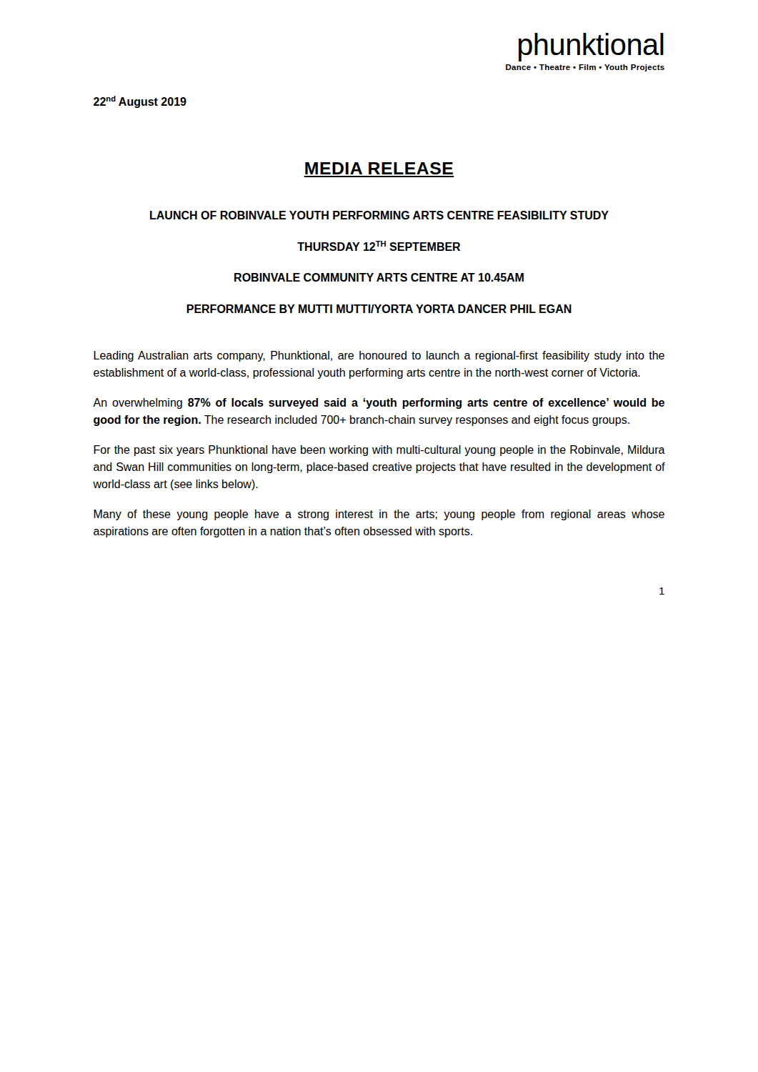phunktional
Dance • Theatre • Film • Youth Projects
22nd August 2019
MEDIA RELEASE
LAUNCH OF ROBINVALE YOUTH PERFORMING ARTS CENTRE FEASIBILITY STUDY
THURSDAY 12TH SEPTEMBER
ROBINVALE COMMUNITY ARTS CENTRE AT 10.45AM
PERFORMANCE BY MUTTI MUTTI/YORTA YORTA DANCER PHIL EGAN
Leading Australian arts company, Phunktional, are honoured to launch a regional-first feasibility study into the establishment of a world-class, professional youth performing arts centre in the north-west corner of Victoria.
An overwhelming 87% of locals surveyed said a ‘youth performing arts centre of excellence’ would be good for the region. The research included 700+ branch-chain survey responses and eight focus groups.
For the past six years Phunktional have been working with multi-cultural young people in the Robinvale, Mildura and Swan Hill communities on long-term, place-based creative projects that have resulted in the development of world-class art (see links below).
Many of these young people have a strong interest in the arts; young people from regional areas whose aspirations are often forgotten in a nation that’s often obsessed with sports.
1